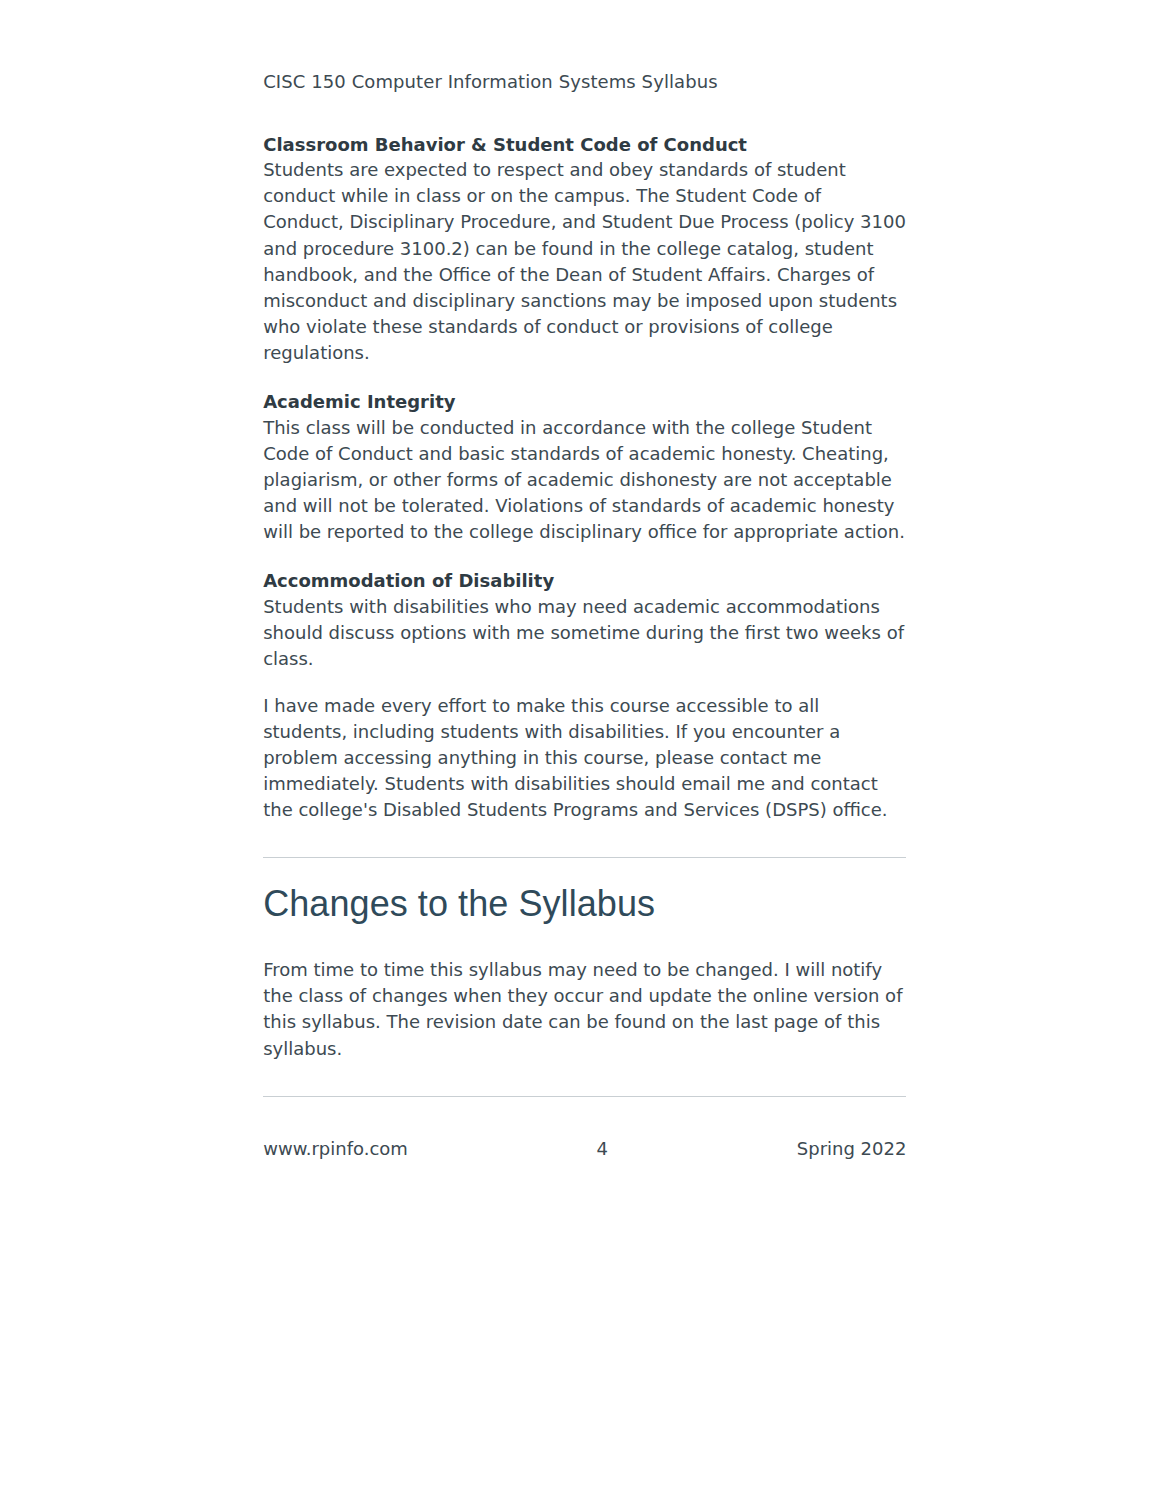CISC 150 Computer Information Systems Syllabus
Classroom Behavior & Student Code of Conduct
Students are expected to respect and obey standards of student conduct while in class or on the campus. The Student Code of Conduct, Disciplinary Procedure, and Student Due Process (policy 3100 and procedure 3100.2) can be found in the college catalog, student handbook, and the Office of the Dean of Student Affairs. Charges of misconduct and disciplinary sanctions may be imposed upon students who violate these standards of conduct or provisions of college regulations.
Academic Integrity
This class will be conducted in accordance with the college Student Code of Conduct and basic standards of academic honesty. Cheating, plagiarism, or other forms of academic dishonesty are not acceptable and will not be tolerated. Violations of standards of academic honesty will be reported to the college disciplinary office for appropriate action.
Accommodation of Disability
Students with disabilities who may need academic accommodations should discuss options with me sometime during the first two weeks of class.
I have made every effort to make this course accessible to all students, including students with disabilities. If you encounter a problem accessing anything in this course, please contact me immediately. Students with disabilities should email me and contact the college's Disabled Students Programs and Services (DSPS) office.
Changes to the Syllabus
From time to time this syllabus may need to be changed. I will notify the class of changes when they occur and update the online version of this syllabus. The revision date can be found on the last page of this syllabus.
www.rpinfo.com
4
Spring 2022